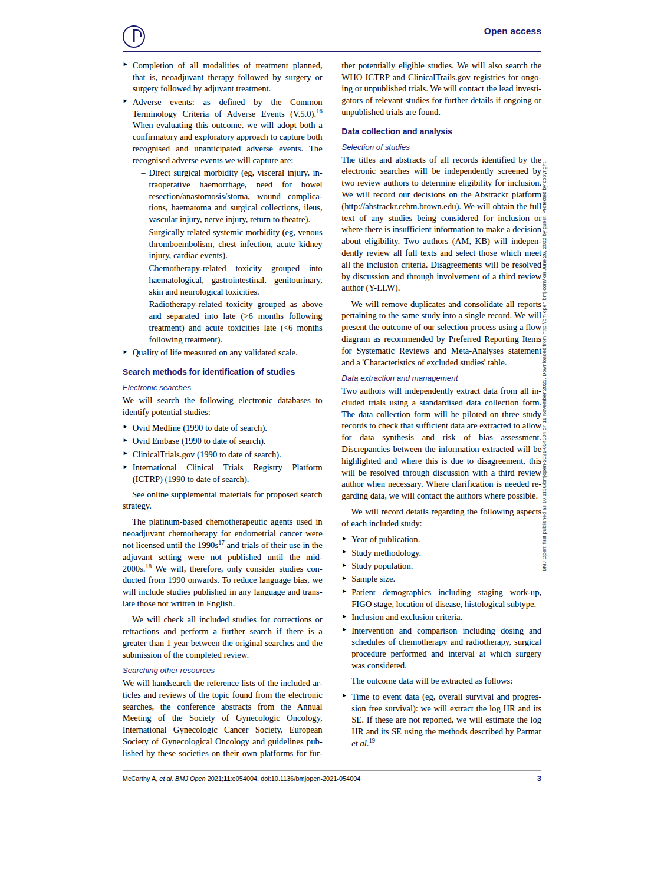BMJ Open: first published as 10.1136/bmjopen-2021-054004 on 11 November 2021. Downloaded from http://bmjopen.bmj.com/ on June 26, 2022 by guest. Protected by copyright.
Open access
Completion of all modalities of treatment planned, that is, neoadjuvant therapy followed by surgery or surgery followed by adjuvant treatment.
Adverse events: as defined by the Common Terminology Criteria of Adverse Events (V.5.0).16 When evaluating this outcome, we will adopt both a confirmatory and exploratory approach to capture both recognised and unanticipated adverse events. The recognised adverse events we will capture are:
Direct surgical morbidity (eg, visceral injury, intraoperative haemorrhage, need for bowel resection/anastomosis/stoma, wound complications, haematoma and surgical collections, ileus, vascular injury, nerve injury, return to theatre).
Surgically related systemic morbidity (eg, venous thromboembolism, chest infection, acute kidney injury, cardiac events).
Chemotherapy-related toxicity grouped into haematological, gastrointestinal, genitourinary, skin and neurological toxicities.
Radiotherapy-related toxicity grouped as above and separated into late (>6 months following treatment) and acute toxicities late (<6 months following treatment).
Quality of life measured on any validated scale.
Search methods for identification of studies
Electronic searches
We will search the following electronic databases to identify potential studies:
Ovid Medline (1990 to date of search).
Ovid Embase (1990 to date of search).
ClinicalTrials.gov (1990 to date of search).
International Clinical Trials Registry Platform (ICTRP) (1990 to date of search).
See online supplemental materials for proposed search strategy.
The platinum-based chemotherapeutic agents used in neoadjuvant chemotherapy for endometrial cancer were not licensed until the 1990s17 and trials of their use in the adjuvant setting were not published until the mid-2000s.18 We will, therefore, only consider studies conducted from 1990 onwards. To reduce language bias, we will include studies published in any language and translate those not written in English.
We will check all included studies for corrections or retractions and perform a further search if there is a greater than 1 year between the original searches and the submission of the completed review.
Searching other resources
We will handsearch the reference lists of the included articles and reviews of the topic found from the electronic searches, the conference abstracts from the Annual Meeting of the Society of Gynecologic Oncology, International Gynecologic Cancer Society, European Society of Gynecological Oncology and guidelines published by these societies on their own platforms for further potentially eligible studies. We will also search the WHO ICTRP and ClinicalTrails.gov registries for ongoing or unpublished trials. We will contact the lead investigators of relevant studies for further details if ongoing or unpublished trials are found.
Data collection and analysis
Selection of studies
The titles and abstracts of all records identified by the electronic searches will be independently screened by two review authors to determine eligibility for inclusion. We will record our decisions on the Abstrackr platform (http://abstrackr.cebm.brown.edu). We will obtain the full text of any studies being considered for inclusion or where there is insufficient information to make a decision about eligibility. Two authors (AM, KB) will independently review all full texts and select those which meet all the inclusion criteria. Disagreements will be resolved by discussion and through involvement of a third review author (Y-LLW).
We will remove duplicates and consolidate all reports pertaining to the same study into a single record. We will present the outcome of our selection process using a flow diagram as recommended by Preferred Reporting Items for Systematic Reviews and Meta-Analyses statement and a 'Characteristics of excluded studies' table.
Data extraction and management
Two authors will independently extract data from all included trials using a standardised data collection form. The data collection form will be piloted on three study records to check that sufficient data are extracted to allow for data synthesis and risk of bias assessment. Discrepancies between the information extracted will be highlighted and where this is due to disagreement, this will be resolved through discussion with a third review author when necessary. Where clarification is needed regarding data, we will contact the authors where possible.
We will record details regarding the following aspects of each included study:
Year of publication.
Study methodology.
Study population.
Sample size.
Patient demographics including staging work-up, FIGO stage, location of disease, histological subtype.
Inclusion and exclusion criteria.
Intervention and comparison including dosing and schedules of chemotherapy and radiotherapy, surgical procedure performed and interval at which surgery was considered.
The outcome data will be extracted as follows:
Time to event data (eg, overall survival and progression free survival): we will extract the log HR and its SE. If these are not reported, we will estimate the log HR and its SE using the methods described by Parmar et al.19
McCarthy A, et al. BMJ Open 2021;11:e054004. doi:10.1136/bmjopen-2021-054004
3